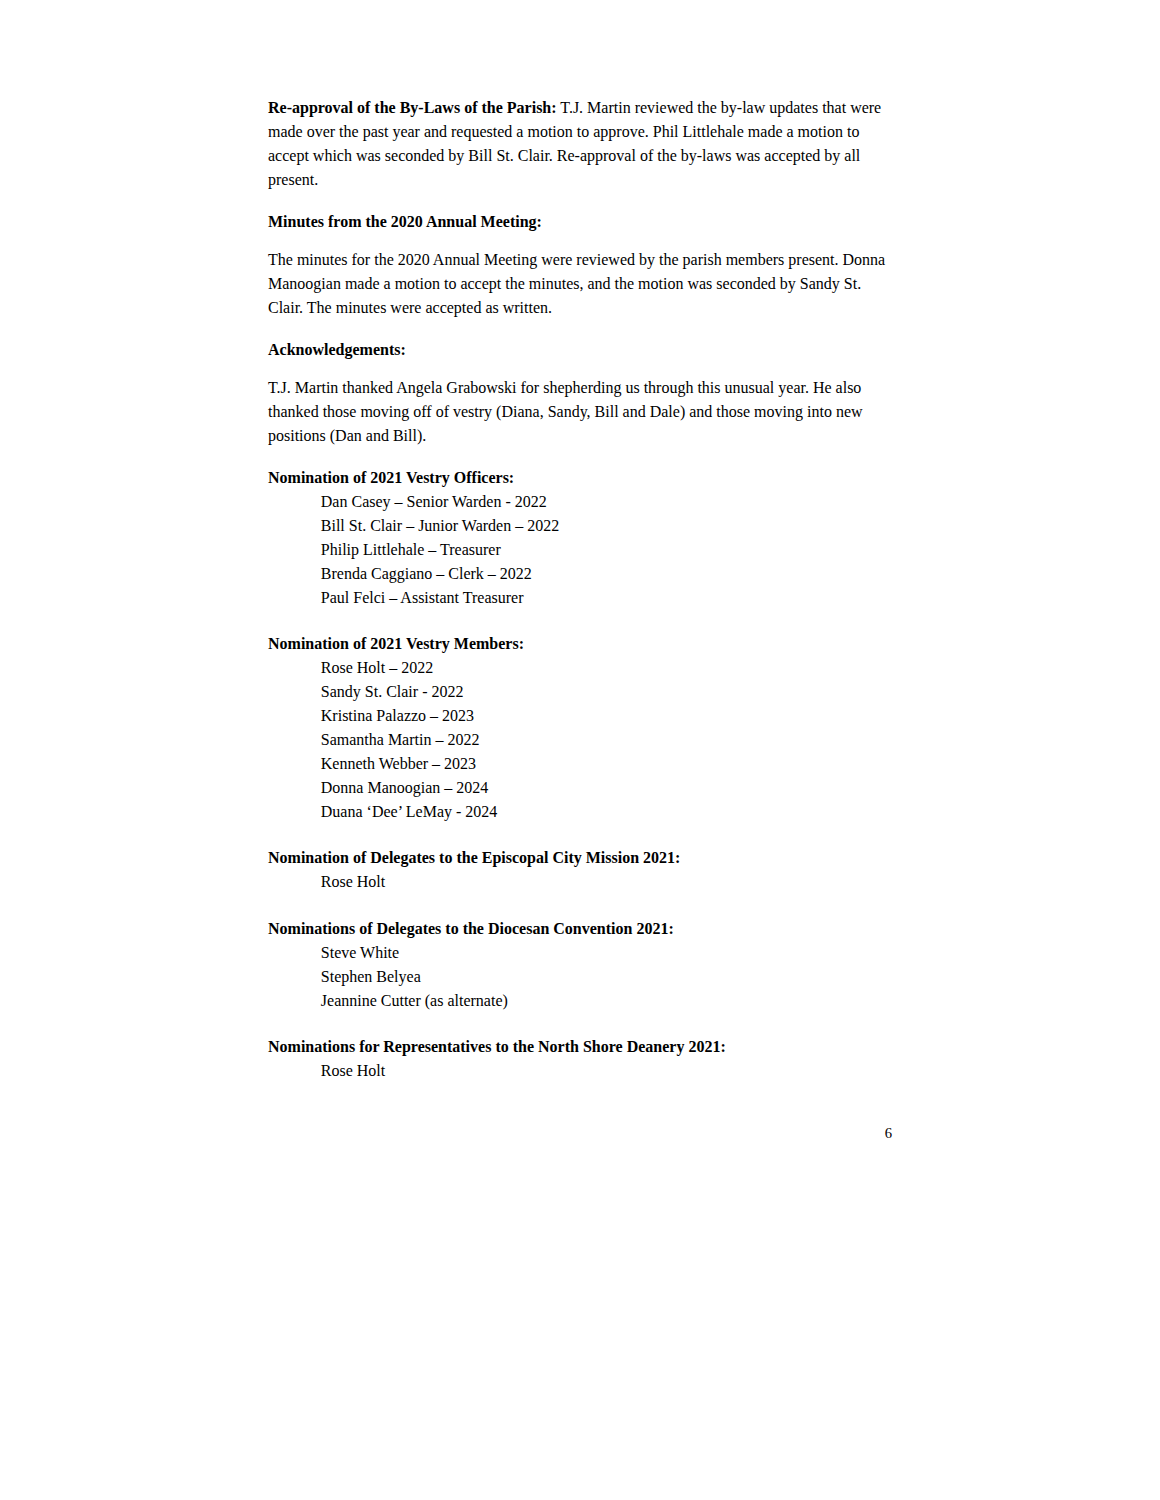Re-approval of the By-Laws of the Parish: T.J. Martin reviewed the by-law updates that were made over the past year and requested a motion to approve. Phil Littlehale made a motion to accept which was seconded by Bill St. Clair. Re-approval of the by-laws was accepted by all present.
Minutes from the 2020 Annual Meeting:
The minutes for the 2020 Annual Meeting were reviewed by the parish members present. Donna Manoogian made a motion to accept the minutes, and the motion was seconded by Sandy St. Clair. The minutes were accepted as written.
Acknowledgements:
T.J. Martin thanked Angela Grabowski for shepherding us through this unusual year. He also thanked those moving off of vestry (Diana, Sandy, Bill and Dale) and those moving into new positions (Dan and Bill).
Nomination of 2021 Vestry Officers:
Dan Casey – Senior Warden - 2022
Bill St. Clair – Junior Warden – 2022
Philip Littlehale – Treasurer
Brenda Caggiano – Clerk – 2022
Paul Felci – Assistant Treasurer
Nomination of 2021 Vestry Members:
Rose Holt – 2022
Sandy St. Clair - 2022
Kristina Palazzo – 2023
Samantha Martin – 2022
Kenneth Webber – 2023
Donna Manoogian – 2024
Duana ‘Dee’ LeMay - 2024
Nomination of Delegates to the Episcopal City Mission 2021:
Rose Holt
Nominations of Delegates to the Diocesan Convention 2021:
Steve White
Stephen Belyea
Jeannine Cutter (as alternate)
Nominations for Representatives to the North Shore Deanery 2021:
Rose Holt
6